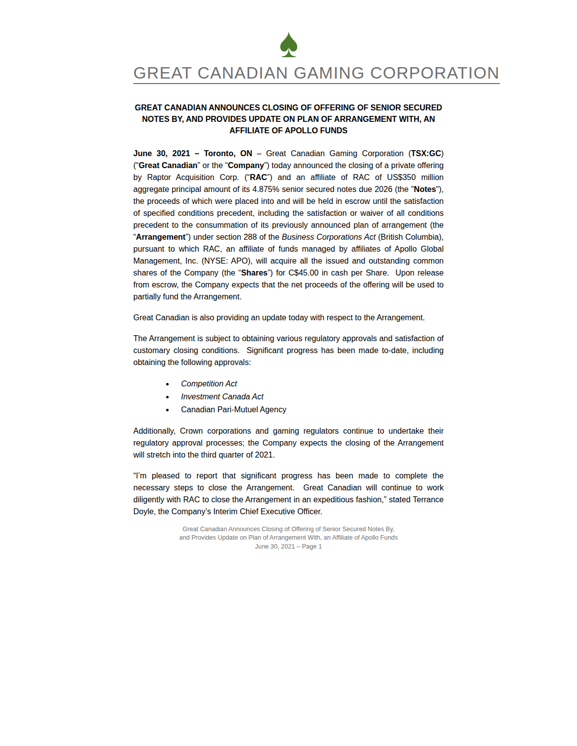♠ GREAT CANADIAN GAMING CORPORATION
Great Canadian Announces Closing of Offering of Senior Secured Notes By, and Provides Update on Plan of Arrangement With, an Affiliate of Apollo Funds
June 30, 2021 – Toronto, ON – Great Canadian Gaming Corporation (TSX:GC) (“Great Canadian” or the “Company”) today announced the closing of a private offering by Raptor Acquisition Corp. (“RAC”) and an affiliate of RAC of US$350 million aggregate principal amount of its 4.875% senior secured notes due 2026 (the "Notes"), the proceeds of which were placed into and will be held in escrow until the satisfaction of specified conditions precedent, including the satisfaction or waiver of all conditions precedent to the consummation of its previously announced plan of arrangement (the “Arrangement”) under section 288 of the Business Corporations Act (British Columbia), pursuant to which RAC, an affiliate of funds managed by affiliates of Apollo Global Management, Inc. (NYSE: APO), will acquire all the issued and outstanding common shares of the Company (the “Shares”) for C$45.00 in cash per Share. Upon release from escrow, the Company expects that the net proceeds of the offering will be used to partially fund the Arrangement.
Great Canadian is also providing an update today with respect to the Arrangement.
The Arrangement is subject to obtaining various regulatory approvals and satisfaction of customary closing conditions. Significant progress has been made to-date, including obtaining the following approvals:
Competition Act
Investment Canada Act
Canadian Pari-Mutuel Agency
Additionally, Crown corporations and gaming regulators continue to undertake their regulatory approval processes; the Company expects the closing of the Arrangement will stretch into the third quarter of 2021.
“I’m pleased to report that significant progress has been made to complete the necessary steps to close the Arrangement. Great Canadian will continue to work diligently with RAC to close the Arrangement in an expeditious fashion,” stated Terrance Doyle, the Company’s Interim Chief Executive Officer.
Great Canadian Announces Closing of Offering of Senior Secured Notes By,
and Provides Update on Plan of Arrangement With, an Affiliate of Apollo Funds
June 30, 2021 – Page 1